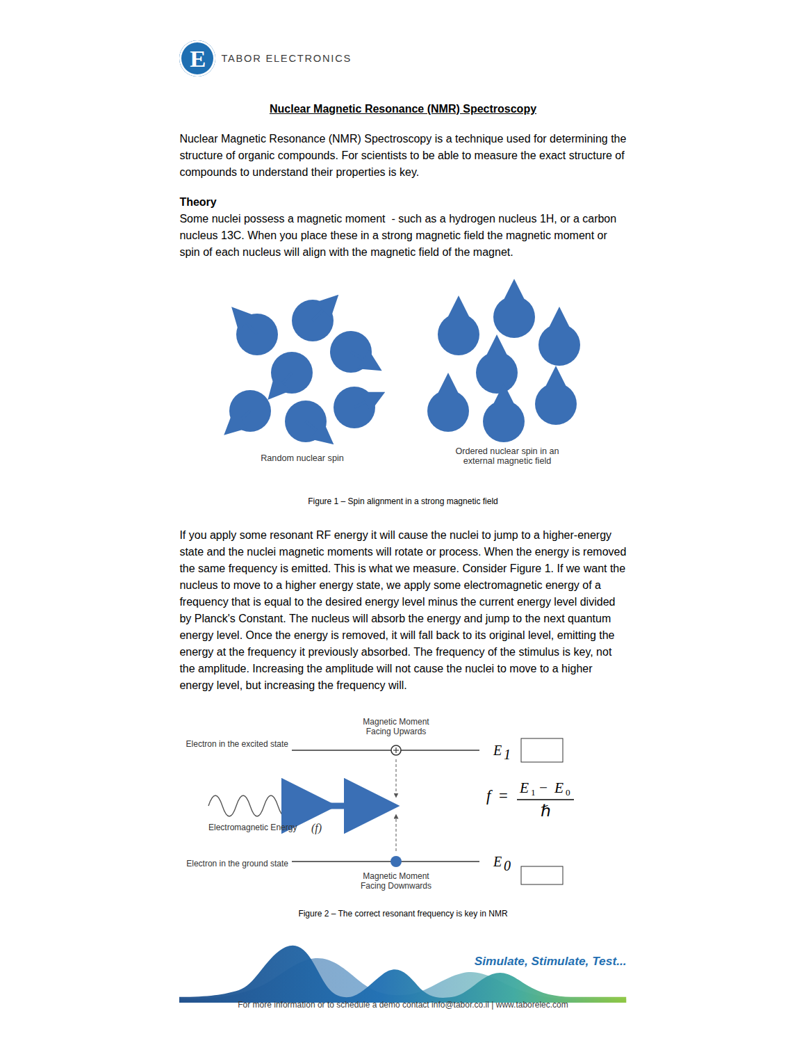E
Tabor Electronics
Nuclear Magnetic Resonance (NMR) Spectroscopy
Nuclear Magnetic Resonance (NMR) Spectroscopy is a technique used for determining the structure of organic compounds. For scientists to be able to measure the exact structure of compounds to understand their properties is key.
Theory
Some nuclei possess a magnetic moment - such as a hydrogen nucleus 1H, or a carbon nucleus 13C. When you place these in a strong magnetic field the magnetic moment or spin of each nucleus will align with the magnetic field of the magnet.
Random nuclear spin Ordered nuclear spin in an external magnetic field
Figure 1 – Spin alignment in a strong magnetic field
If you apply some resonant RF energy it will cause the nuclei to jump to a higher-energy state and the nuclei magnetic moments will rotate or process. When the energy is removed the same frequency is emitted. This is what we measure. Consider Figure 1. If we want the nucleus to move to a higher energy state, we apply some electromagnetic energy of a frequency that is equal to the desired energy level minus the current energy level divided by Planck's Constant. The nucleus will absorb the energy and jump to the next quantum energy level. Once the energy is removed, it will fall back to its original level, emitting the energy at the frequency it previously absorbed. The frequency of the stimulus is key, not the amplitude. Increasing the amplitude will not cause the nuclei to move to a higher energy level, but increasing the frequency will.
Magnetic Moment Facing Upwards Electron in the excited state E 1 Electron in the ground state E 0 Magnetic Moment Facing Downwards Electromagnetic Energy (f) f = E 1 − E 0 ℏ
Figure 2 – The correct resonant frequency is key in NMR
Simulate, Stimulate, Test...
For more information or to schedule a demo contact info@tabor.co.il | www.taborelec.com